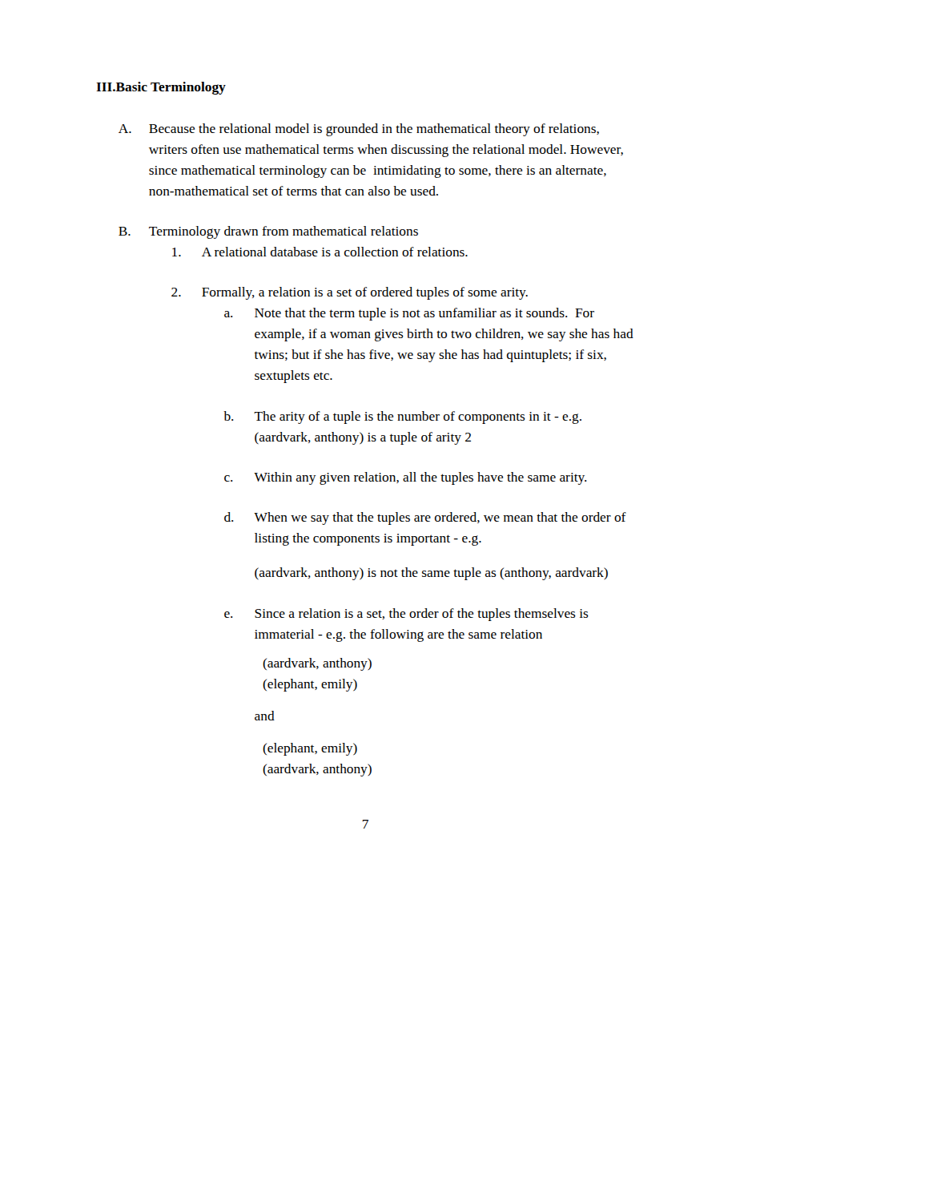III. Basic Terminology
A. Because the relational model is grounded in the mathematical theory of relations, writers often use mathematical terms when discussing the relational model. However, since mathematical terminology can be intimidating to some, there is an alternate, non-mathematical set of terms that can also be used.
B. Terminology drawn from mathematical relations
1. A relational database is a collection of relations.
2. Formally, a relation is a set of ordered tuples of some arity.
a. Note that the term tuple is not as unfamiliar as it sounds. For example, if a woman gives birth to two children, we say she has had twins; but if she has five, we say she has had quintuplets; if six, sextuplets etc.
b. The arity of a tuple is the number of components in it - e.g.
(aardvark, anthony) is a tuple of arity 2
c. Within any given relation, all the tuples have the same arity.
d. When we say that the tuples are ordered, we mean that the order of listing the components is important - e.g.
(aardvark, anthony) is not the same tuple as (anthony, aardvark)
e. Since a relation is a set, the order of the tuples themselves is immaterial - e.g. the following are the same relation
(aardvark, anthony)
(elephant, emily)
and
(elephant, emily)
(aardvark, anthony)
7